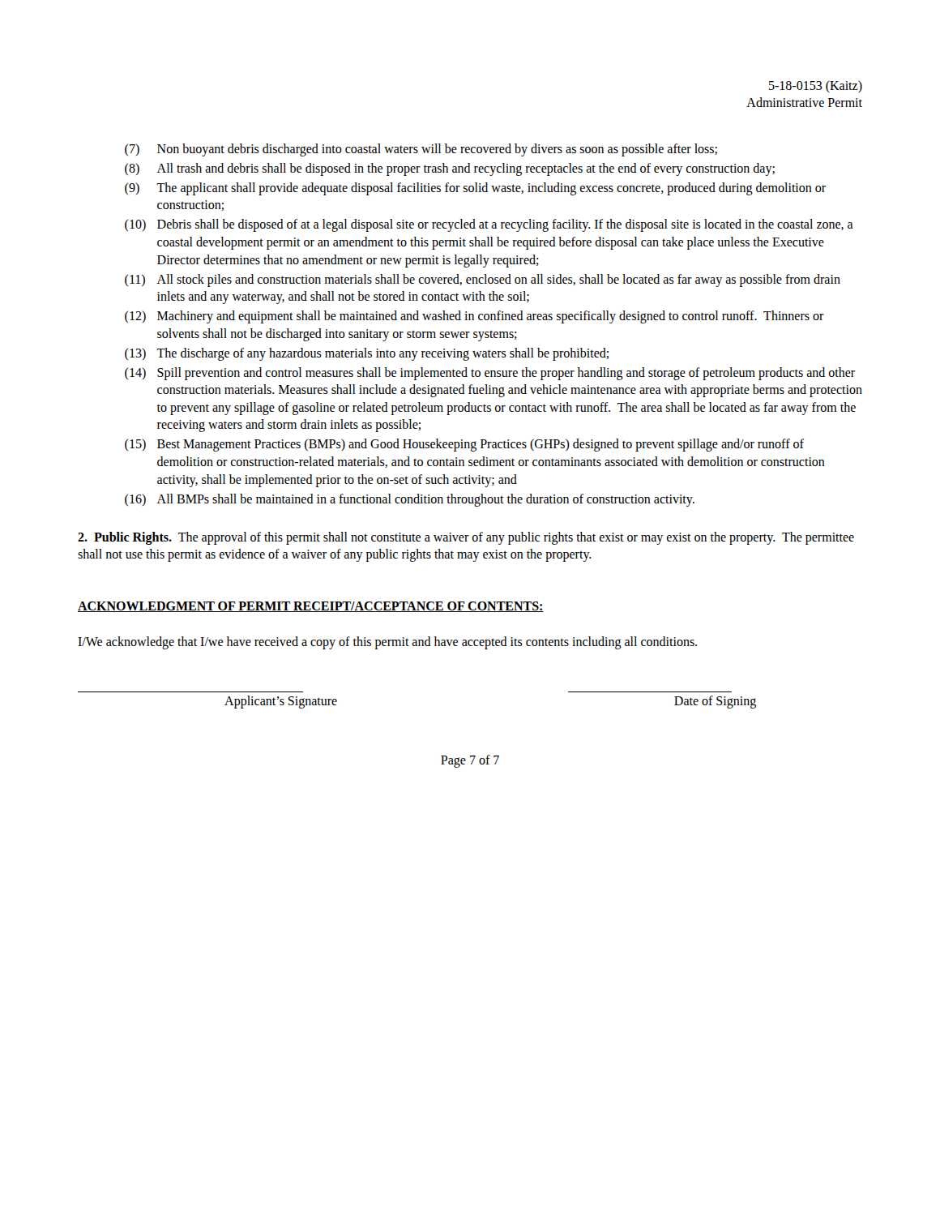5-18-0153 (Kaitz)
Administrative Permit
(7) Non buoyant debris discharged into coastal waters will be recovered by divers as soon as possible after loss;
(8) All trash and debris shall be disposed in the proper trash and recycling receptacles at the end of every construction day;
(9) The applicant shall provide adequate disposal facilities for solid waste, including excess concrete, produced during demolition or construction;
(10) Debris shall be disposed of at a legal disposal site or recycled at a recycling facility. If the disposal site is located in the coastal zone, a coastal development permit or an amendment to this permit shall be required before disposal can take place unless the Executive Director determines that no amendment or new permit is legally required;
(11) All stock piles and construction materials shall be covered, enclosed on all sides, shall be located as far away as possible from drain inlets and any waterway, and shall not be stored in contact with the soil;
(12) Machinery and equipment shall be maintained and washed in confined areas specifically designed to control runoff. Thinners or solvents shall not be discharged into sanitary or storm sewer systems;
(13) The discharge of any hazardous materials into any receiving waters shall be prohibited;
(14) Spill prevention and control measures shall be implemented to ensure the proper handling and storage of petroleum products and other construction materials. Measures shall include a designated fueling and vehicle maintenance area with appropriate berms and protection to prevent any spillage of gasoline or related petroleum products or contact with runoff. The area shall be located as far away from the receiving waters and storm drain inlets as possible;
(15) Best Management Practices (BMPs) and Good Housekeeping Practices (GHPs) designed to prevent spillage and/or runoff of demolition or construction-related materials, and to contain sediment or contaminants associated with demolition or construction activity, shall be implemented prior to the on-set of such activity; and
(16) All BMPs shall be maintained in a functional condition throughout the duration of construction activity.
2. Public Rights. The approval of this permit shall not constitute a waiver of any public rights that exist or may exist on the property. The permittee shall not use this permit as evidence of a waiver of any public rights that may exist on the property.
ACKNOWLEDGMENT OF PERMIT RECEIPT/ACCEPTANCE OF CONTENTS:
I/We acknowledge that I/we have received a copy of this permit and have accepted its contents including all conditions.
| Applicant’s Signature | | Date of Signing |
Page 7 of 7